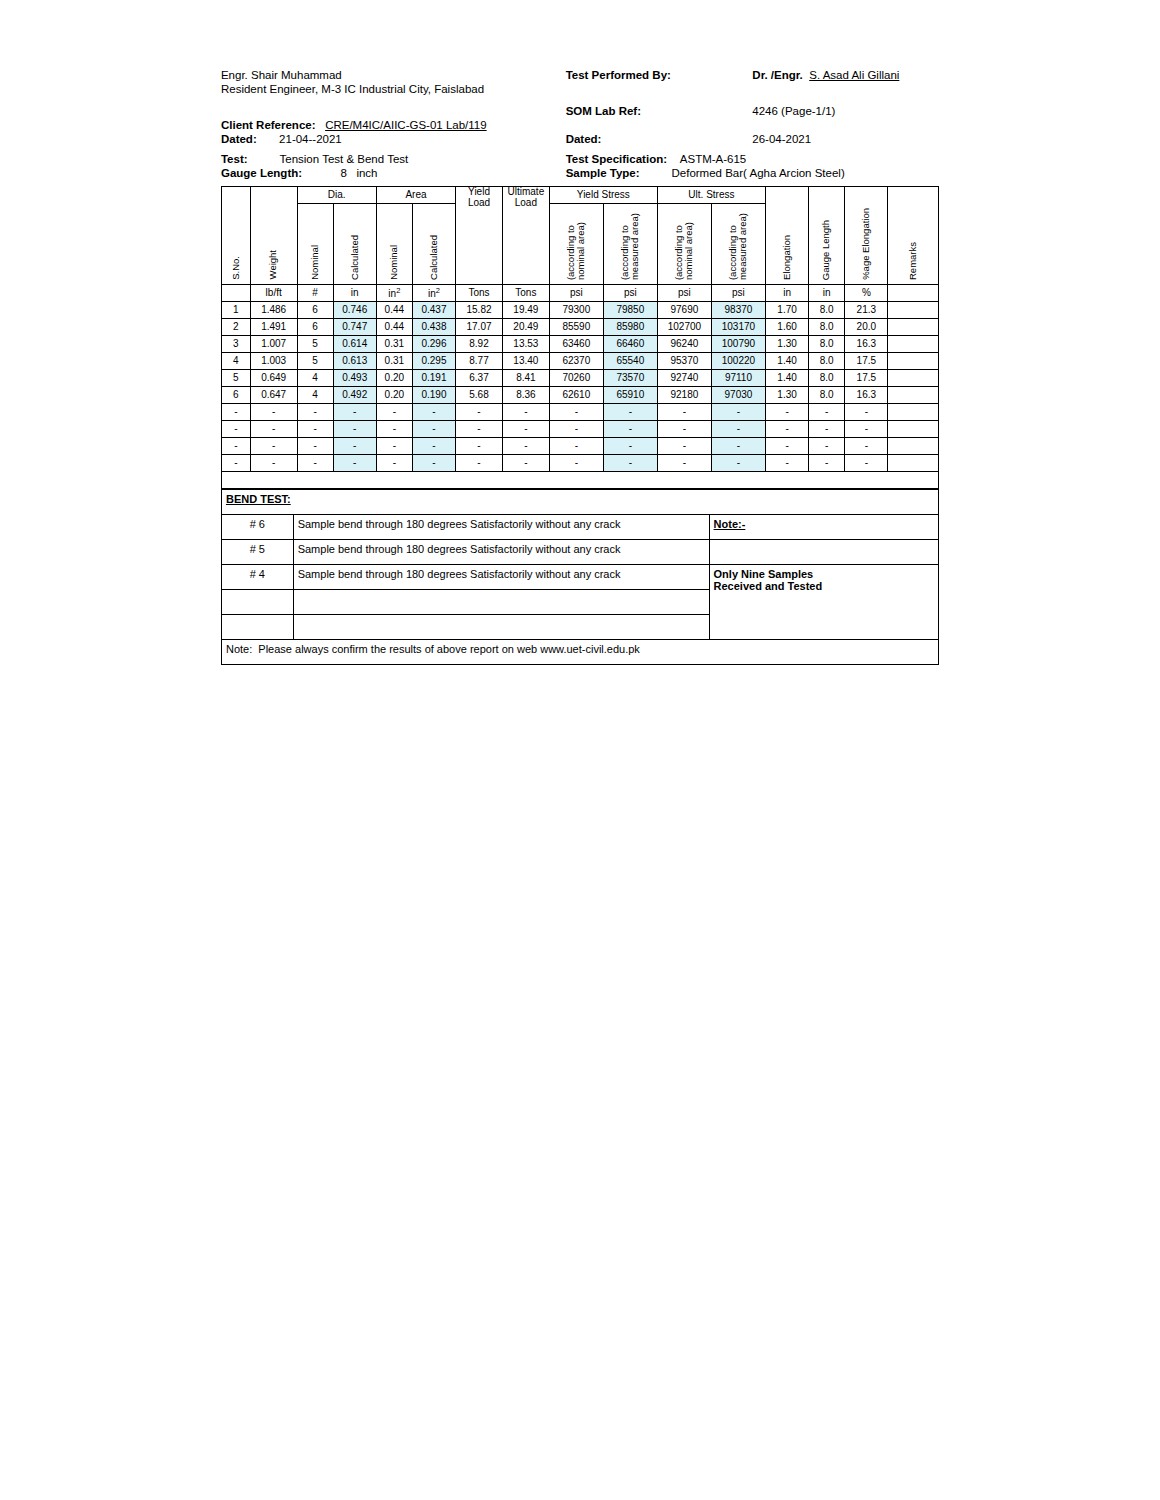| Engr. Shair Muhammad | Test Performed By: | Dr. /Engr. S. Asad Ali Gillani |
| Resident Engineer, M-3 IC Industrial City, Faislabad | | |
| | SOM Lab Ref: | 4246 (Page-1/1) |
| Client Reference: CRE/M4IC/AIIC-GS-01 Lab/119 | | |
| Dated: 21-04--2021 | Dated: | 26-04-2021 |
| Test: Tension Test & Bend Test | Test Specification: ASTM-A-615 |
| Gauge Length: 8 inch | Sample Type: Deformed Bar( Agha Arcion Steel) |
| | | Dia. | Area | Yield Load | Ultimate Load | Yield Stress | Ult. Stress | | | | |
| Nominal | Calculated | Nominal | Calculated | (according to nominal area) | (according to measured area) | (according to nominal area) | (according to measured area) |
| S.No. | Weight | | | Elongation | Gauge Length | %age Elongation | Remarks |
| | lb/ft | # | in | in 2 | in 2 | Tons | Tons | psi | psi | psi | psi | in | in | % | |
| 1 | 1.486 | 6 | 0.746 | 0.44 | 0.437 | 15.82 | 19.49 | 79300 | 79850 | 97690 | 98370 | 1.70 | 8.0 | 21.3 | |
| 2 | 1.491 | 6 | 0.747 | 0.44 | 0.438 | 17.07 | 20.49 | 85590 | 85980 | 102700 | 103170 | 1.60 | 8.0 | 20.0 | |
| 3 | 1.007 | 5 | 0.614 | 0.31 | 0.296 | 8.92 | 13.53 | 63460 | 66460 | 96240 | 100790 | 1.30 | 8.0 | 16.3 | |
| 4 | 1.003 | 5 | 0.613 | 0.31 | 0.295 | 8.77 | 13.40 | 62370 | 65540 | 95370 | 100220 | 1.40 | 8.0 | 17.5 | |
| 5 | 0.649 | 4 | 0.493 | 0.20 | 0.191 | 6.37 | 8.41 | 70260 | 73570 | 92740 | 97110 | 1.40 | 8.0 | 17.5 | |
| 6 | 0.647 | 4 | 0.492 | 0.20 | 0.190 | 5.68 | 8.36 | 62610 | 65910 | 92180 | 97030 | 1.30 | 8.0 | 16.3 | |
| - | - | - | - | - | - | - | - | - | - | - | - | - | - | - | |
| - | - | - | - | - | - | - | - | - | - | - | - | - | - | - | |
| - | - | - | - | - | - | - | - | - | - | - | - | - | - | - | |
| - | - | - | - | - | - | - | - | - | - | - | - | - | - | - | |
| BEND TEST: |
| # 6 | Sample bend through 180 degrees Satisfactorily without any crack | Note:- |
| # 5 | Sample bend through 180 degrees Satisfactorily without any crack | |
| # 4 | Sample bend through 180 degrees Satisfactorily without any crack | Only Nine Samples Received and Tested |
| Note: Please always confirm the results of above report on web www.uet-civil.edu.pk |